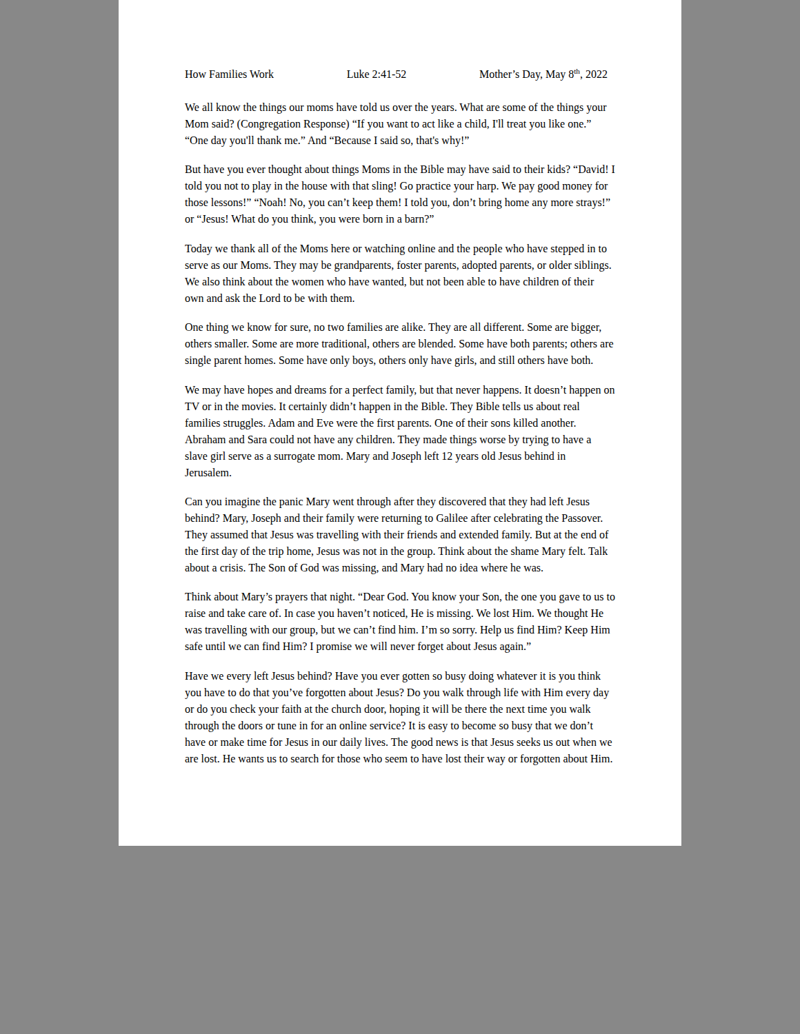How Families Work Luke 2:41-52 Mother’s Day, May 8th, 2022
We all know the things our moms have told us over the years. What are some of the things your Mom said? (Congregation Response) “If you want to act like a child, I'll treat you like one.” “One day you'll thank me.” And “Because I said so, that's why!”
But have you ever thought about things Moms in the Bible may have said to their kids? “David! I told you not to play in the house with that sling! Go practice your harp. We pay good money for those lessons!” “Noah! No, you can’t keep them! I told you, don’t bring home any more strays!” or “Jesus! What do you think, you were born in a barn?”
Today we thank all of the Moms here or watching online and the people who have stepped in to serve as our Moms. They may be grandparents, foster parents, adopted parents, or older siblings. We also think about the women who have wanted, but not been able to have children of their own and ask the Lord to be with them.
One thing we know for sure, no two families are alike. They are all different. Some are bigger, others smaller. Some are more traditional, others are blended. Some have both parents; others are single parent homes. Some have only boys, others only have girls, and still others have both.
We may have hopes and dreams for a perfect family, but that never happens. It doesn’t happen on TV or in the movies. It certainly didn’t happen in the Bible. They Bible tells us about real families struggles. Adam and Eve were the first parents. One of their sons killed another. Abraham and Sara could not have any children. They made things worse by trying to have a slave girl serve as a surrogate mom. Mary and Joseph left 12 years old Jesus behind in Jerusalem.
Can you imagine the panic Mary went through after they discovered that they had left Jesus behind? Mary, Joseph and their family were returning to Galilee after celebrating the Passover. They assumed that Jesus was travelling with their friends and extended family. But at the end of the first day of the trip home, Jesus was not in the group. Think about the shame Mary felt. Talk about a crisis. The Son of God was missing, and Mary had no idea where he was.
Think about Mary’s prayers that night. “Dear God. You know your Son, the one you gave to us to raise and take care of. In case you haven’t noticed, He is missing. We lost Him. We thought He was travelling with our group, but we can’t find him. I’m so sorry. Help us find Him? Keep Him safe until we can find Him? I promise we will never forget about Jesus again.”
Have we every left Jesus behind? Have you ever gotten so busy doing whatever it is you think you have to do that you’ve forgotten about Jesus? Do you walk through life with Him every day or do you check your faith at the church door, hoping it will be there the next time you walk through the doors or tune in for an online service? It is easy to become so busy that we don’t have or make time for Jesus in our daily lives. The good news is that Jesus seeks us out when we are lost. He wants us to search for those who seem to have lost their way or forgotten about Him.